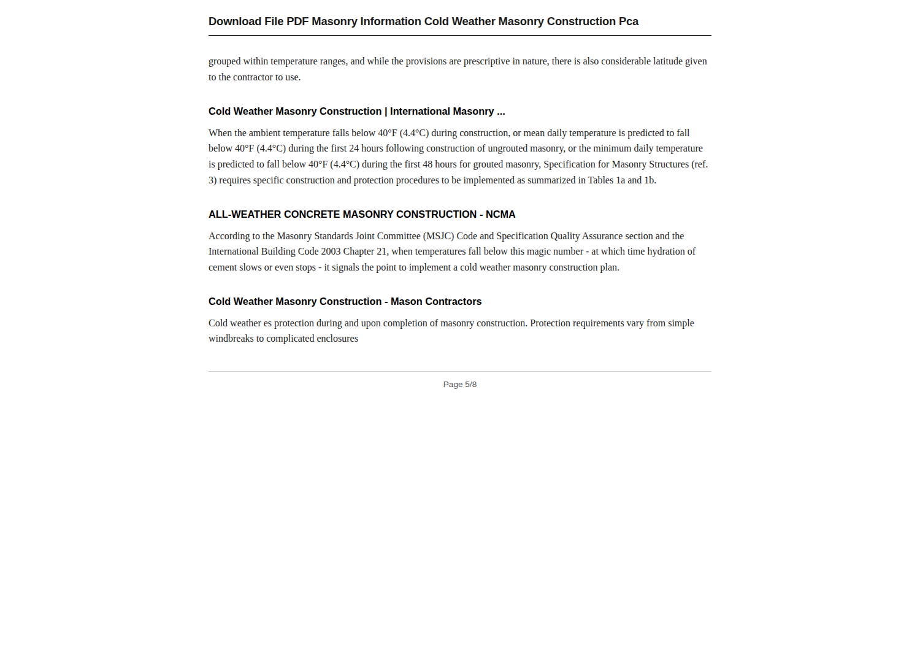Download File PDF Masonry Information Cold Weather Masonry Construction Pca
grouped within temperature ranges, and while the provisions are prescriptive in nature, there is also considerable latitude given to the contractor to use.
Cold Weather Masonry Construction | International Masonry ...
When the ambient temperature falls below 40°F (4.4°C) during construction, or mean daily temperature is predicted to fall below 40°F (4.4°C) during the first 24 hours following construction of ungrouted masonry, or the minimum daily temperature is predicted to fall below 40°F (4.4°C) during the first 48 hours for grouted masonry, Specification for Masonry Structures (ref. 3) requires specific construction and protection procedures to be implemented as summarized in Tables 1a and 1b.
ALL-WEATHER CONCRETE MASONRY CONSTRUCTION - NCMA
According to the Masonry Standards Joint Committee (MSJC) Code and Specification Quality Assurance section and the International Building Code 2003 Chapter 21, when temperatures fall below this magic number - at which time hydration of cement slows or even stops - it signals the point to implement a cold weather masonry construction plan.
Cold Weather Masonry Construction - Mason Contractors
Cold weather es protection during and upon completion of masonry construction. Protection requirements vary from simple windbreaks to complicated enclosures
Page 5/8